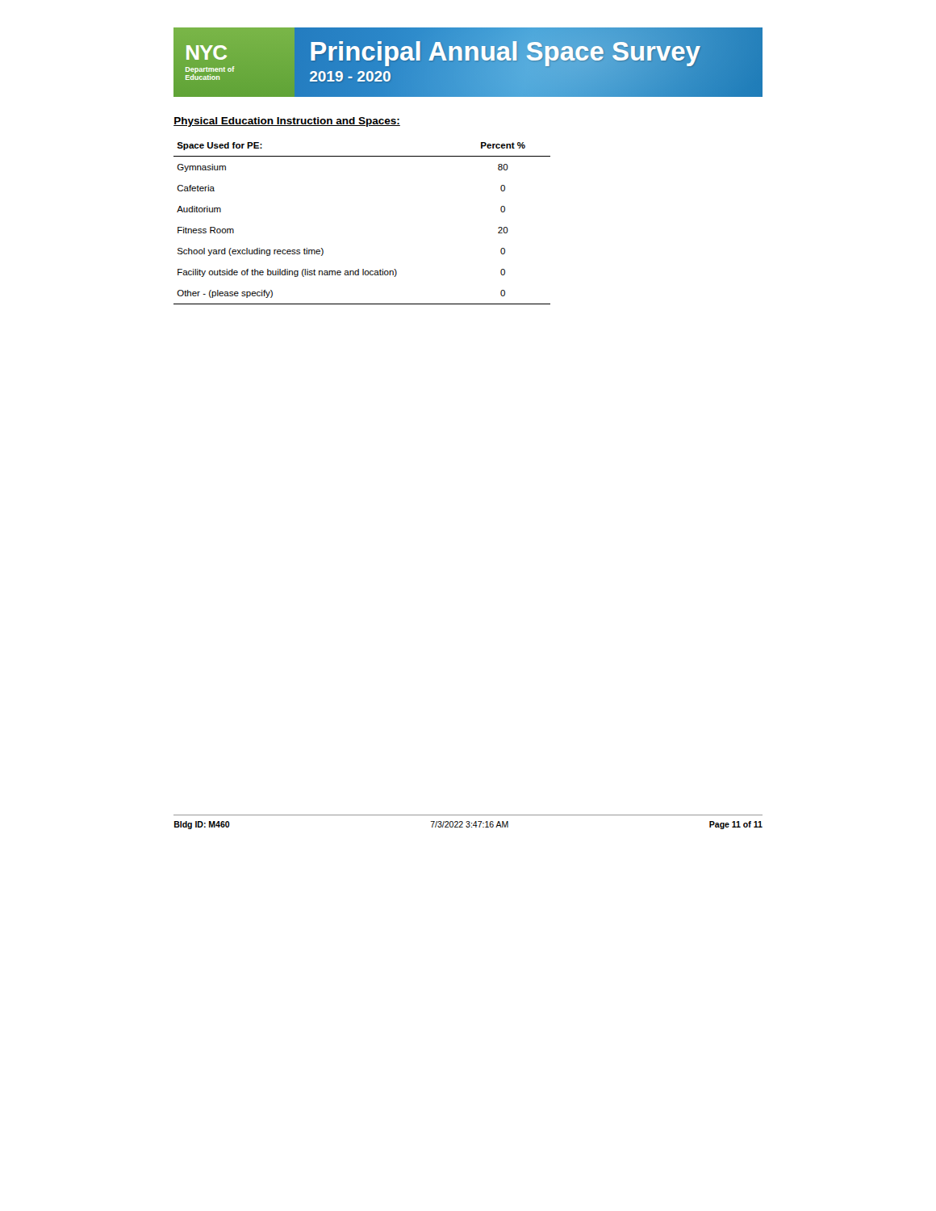NYC
Department of
Education
Principal Annual Space Survey
2019 - 2020
Physical Education Instruction and Spaces:
| Space Used for PE: | Percent % |
| --- | --- |
| Gymnasium | 80 |
| Cafeteria | 0 |
| Auditorium | 0 |
| Fitness Room | 20 |
| School yard (excluding recess time) | 0 |
| Facility outside of the building (list name and location) | 0 |
| Other - (please specify) | 0 |
Bldg ID: M460
7/3/2022 3:47:16 AM
Page 11 of 11